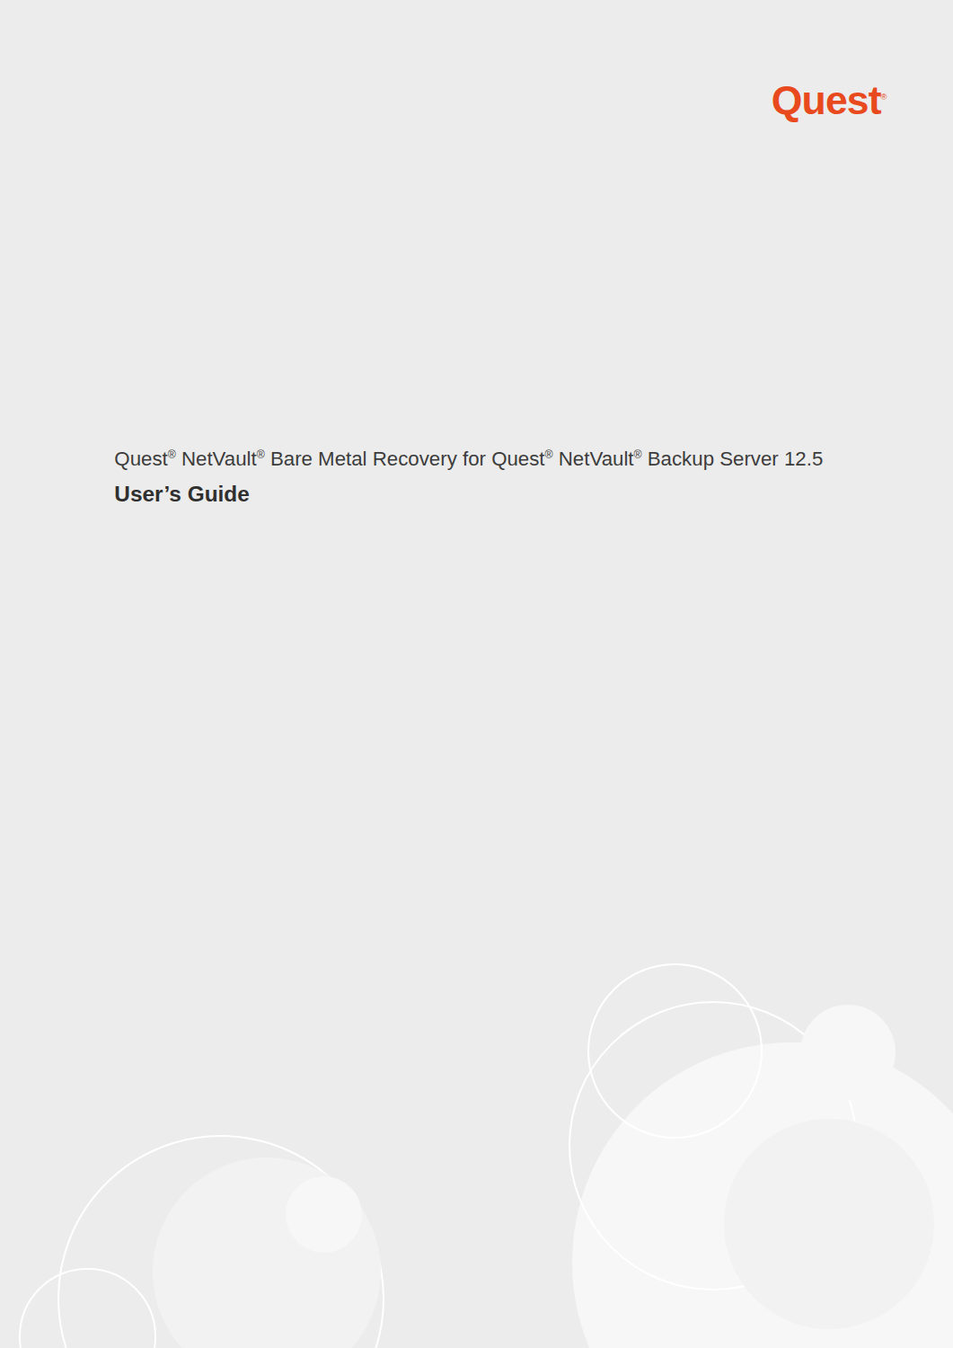Quest®
Quest® NetVault® Bare Metal Recovery for Quest® NetVault® Backup Server 12.5
User’s Guide